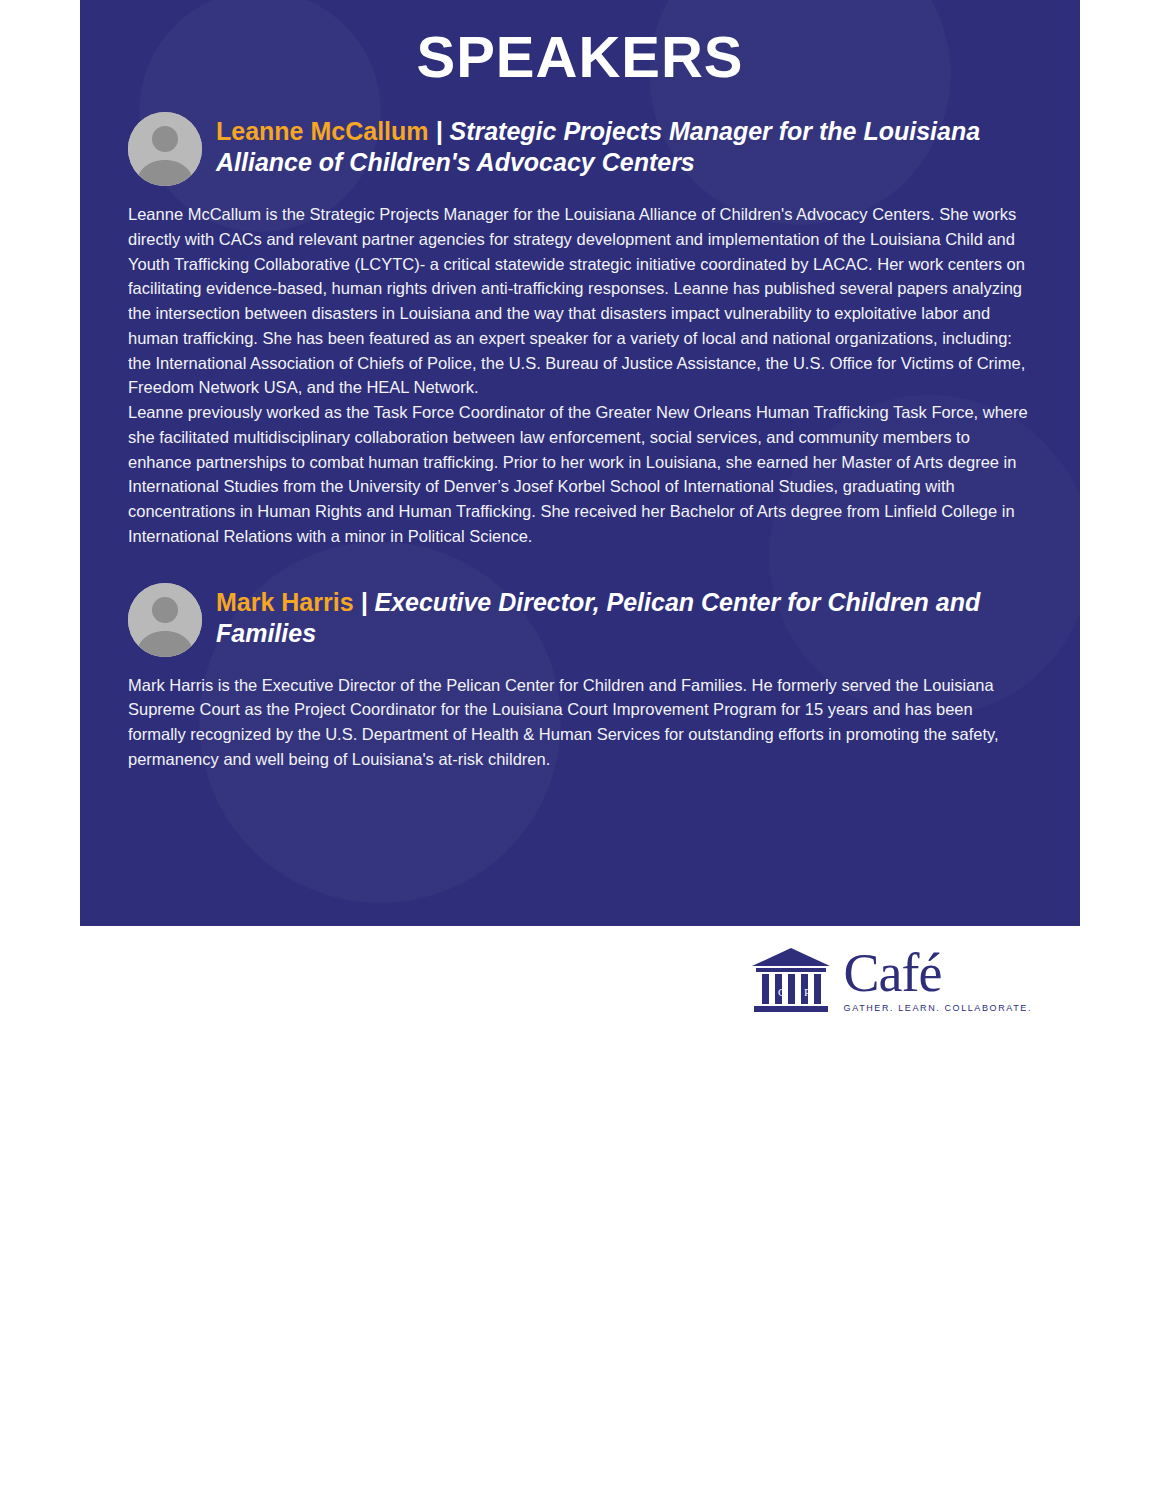SPEAKERS
Leanne McCallum | Strategic Projects Manager for the Louisiana Alliance of Children's Advocacy Centers
Leanne McCallum is the Strategic Projects Manager for the Louisiana Alliance of Children's Advocacy Centers. She works directly with CACs and relevant partner agencies for strategy development and implementation of the Louisiana Child and Youth Trafficking Collaborative (LCYTC)- a critical statewide strategic initiative coordinated by LACAC. Her work centers on facilitating evidence-based, human rights driven anti-trafficking responses. Leanne has published several papers analyzing the intersection between disasters in Louisiana and the way that disasters impact vulnerability to exploitative labor and human trafficking. She has been featured as an expert speaker for a variety of local and national organizations, including: the International Association of Chiefs of Police, the U.S. Bureau of Justice Assistance, the U.S. Office for Victims of Crime, Freedom Network USA, and the HEAL Network.
Leanne previously worked as the Task Force Coordinator of the Greater New Orleans Human Trafficking Task Force, where she facilitated multidisciplinary collaboration between law enforcement, social services, and community members to enhance partnerships to combat human trafficking. Prior to her work in Louisiana, she earned her Master of Arts degree in International Studies from the University of Denver’s Josef Korbel School of International Studies, graduating with concentrations in Human Rights and Human Trafficking. She received her Bachelor of Arts degree from Linfield College in International Relations with a minor in Political Science.
Mark Harris | Executive Director, Pelican Center for Children and Families
Mark Harris is the Executive Director of the Pelican Center for Children and Families. He formerly served the Louisiana Supreme Court as the Project Coordinator for the Louisiana Court Improvement Program for 15 years and has been formally recognized by the U.S. Department of Health & Human Services for outstanding efforts in promoting the safety, permanency and well being of Louisiana's at-risk children.
C P
Café Gather. Learn. Collaborate.